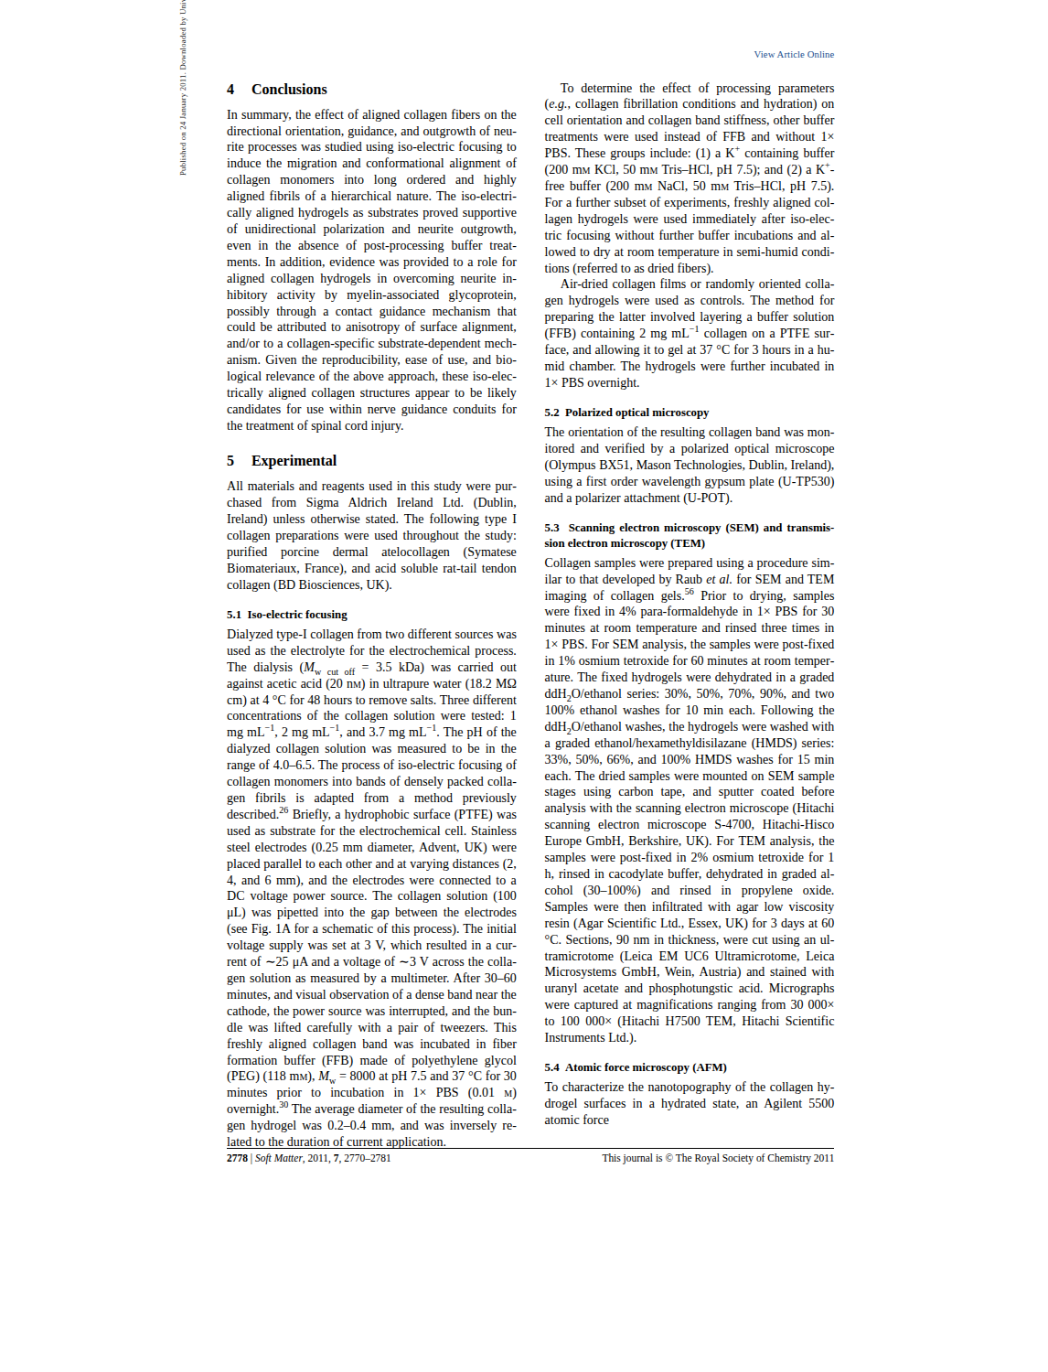View Article Online
Published on 24 January 2011. Downloaded by University College Dublin on 21/10/2013 12:56:58.
4 Conclusions
In summary, the effect of aligned collagen fibers on the directional orientation, guidance, and outgrowth of neurite processes was studied using iso-electric focusing to induce the migration and conformational alignment of collagen monomers into long ordered and highly aligned fibrils of a hierarchical nature. The iso-electrically aligned hydrogels as substrates proved supportive of unidirectional polarization and neurite outgrowth, even in the absence of post-processing buffer treatments. In addition, evidence was provided to a role for aligned collagen hydrogels in overcoming neurite inhibitory activity by myelin-associated glycoprotein, possibly through a contact guidance mechanism that could be attributed to anisotropy of surface alignment, and/or to a collagen-specific substrate-dependent mechanism. Given the reproducibility, ease of use, and biological relevance of the above approach, these iso-electrically aligned collagen structures appear to be likely candidates for use within nerve guidance conduits for the treatment of spinal cord injury.
5 Experimental
All materials and reagents used in this study were purchased from Sigma Aldrich Ireland Ltd. (Dublin, Ireland) unless otherwise stated. The following type I collagen preparations were used throughout the study: purified porcine dermal atelocollagen (Symatese Biomateriaux, France), and acid soluble rat-tail tendon collagen (BD Biosciences, UK).
5.1 Iso-electric focusing
Dialyzed type-I collagen from two different sources was used as the electrolyte for the electrochemical process. The dialysis (Mw cut off = 3.5 kDa) was carried out against acetic acid (20 nm) in ultrapure water (18.2 MΩ cm) at 4 °C for 48 hours to remove salts. Three different concentrations of the collagen solution were tested: 1 mg mL−1, 2 mg mL−1, and 3.7 mg mL−1. The pH of the dialyzed collagen solution was measured to be in the range of 4.0–6.5. The process of iso-electric focusing of collagen monomers into bands of densely packed collagen fibrils is adapted from a method previously described.26 Briefly, a hydrophobic surface (PTFE) was used as substrate for the electrochemical cell. Stainless steel electrodes (0.25 mm diameter, Advent, UK) were placed parallel to each other and at varying distances (2, 4, and 6 mm), and the electrodes were connected to a DC voltage power source. The collagen solution (100 μL) was pipetted into the gap between the electrodes (see Fig. 1A for a schematic of this process). The initial voltage supply was set at 3 V, which resulted in a current of ∼25 μA and a voltage of ∼3 V across the collagen solution as measured by a multimeter. After 30–60 minutes, and visual observation of a dense band near the cathode, the power source was interrupted, and the bundle was lifted carefully with a pair of tweezers. This freshly aligned collagen band was incubated in fiber formation buffer (FFB) made of polyethylene glycol (PEG) (118 mm), Mw = 8000 at pH 7.5 and 37 °C for 30 minutes prior to incubation in 1× PBS (0.01 m) overnight.30 The average diameter of the resulting collagen hydrogel was 0.2–0.4 mm, and was inversely related to the duration of current application.
To determine the effect of processing parameters (e.g., collagen fibrillation conditions and hydration) on cell orientation and collagen band stiffness, other buffer treatments were used instead of FFB and without 1× PBS. These groups include: (1) a K+ containing buffer (200 mm KCl, 50 mm Tris–HCl, pH 7.5); and (2) a K+-free buffer (200 mm NaCl, 50 mm Tris–HCl, pH 7.5). For a further subset of experiments, freshly aligned collagen hydrogels were used immediately after iso-electric focusing without further buffer incubations and allowed to dry at room temperature in semi-humid conditions (referred to as dried fibers).
Air-dried collagen films or randomly oriented collagen hydrogels were used as controls. The method for preparing the latter involved layering a buffer solution (FFB) containing 2 mg mL−1 collagen on a PTFE surface, and allowing it to gel at 37 °C for 3 hours in a humid chamber. The hydrogels were further incubated in 1× PBS overnight.
5.2 Polarized optical microscopy
The orientation of the resulting collagen band was monitored and verified by a polarized optical microscope (Olympus BX51, Mason Technologies, Dublin, Ireland), using a first order wavelength gypsum plate (U-TP530) and a polarizer attachment (U-POT).
5.3 Scanning electron microscopy (SEM) and transmission electron microscopy (TEM)
Collagen samples were prepared using a procedure similar to that developed by Raub et al. for SEM and TEM imaging of collagen gels.56 Prior to drying, samples were fixed in 4% para-formaldehyde in 1× PBS for 30 minutes at room temperature and rinsed three times in 1× PBS. For SEM analysis, the samples were post-fixed in 1% osmium tetroxide for 60 minutes at room temperature. The fixed hydrogels were dehydrated in a graded ddH2O/ethanol series: 30%, 50%, 70%, 90%, and two 100% ethanol washes for 10 min each. Following the ddH2O/ethanol washes, the hydrogels were washed with a graded ethanol/hexamethyldisilazane (HMDS) series: 33%, 50%, 66%, and 100% HMDS washes for 15 min each. The dried samples were mounted on SEM sample stages using carbon tape, and sputter coated before analysis with the scanning electron microscope (Hitachi scanning electron microscope S-4700, Hitachi-Hisco Europe GmbH, Berkshire, UK). For TEM analysis, the samples were post-fixed in 2% osmium tetroxide for 1 h, rinsed in cacodylate buffer, dehydrated in graded alcohol (30–100%) and rinsed in propylene oxide. Samples were then infiltrated with agar low viscosity resin (Agar Scientific Ltd., Essex, UK) for 3 days at 60 °C. Sections, 90 nm in thickness, were cut using an ultramicrotome (Leica EM UC6 Ultramicrotome, Leica Microsystems GmbH, Wein, Austria) and stained with uranyl acetate and phosphotungstic acid. Micrographs were captured at magnifications ranging from 30 000× to 100 000× (Hitachi H7500 TEM, Hitachi Scientific Instruments Ltd.).
5.4 Atomic force microscopy (AFM)
To characterize the nanotopography of the collagen hydrogel surfaces in a hydrated state, an Agilent 5500 atomic force
2778 | Soft Matter, 2011, 7, 2770–2781
This journal is © The Royal Society of Chemistry 2011